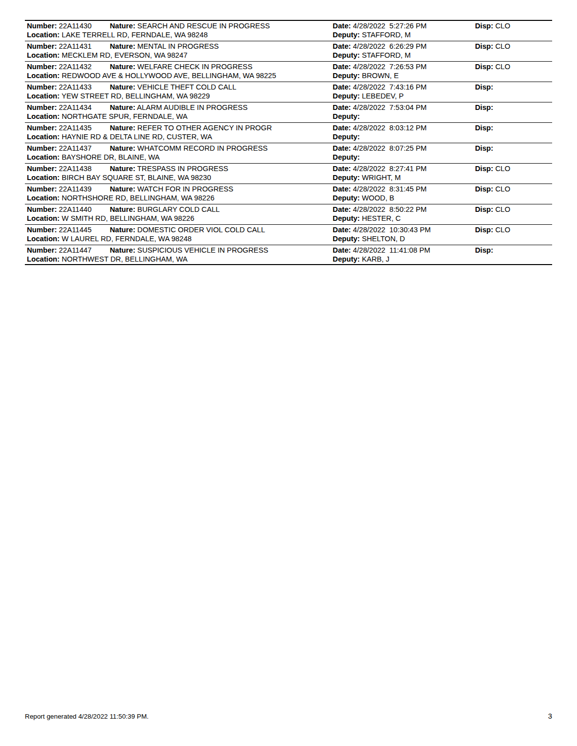| Number: 22A11430 Nature: SEARCH AND RESCUE IN PROGRESS | Date: 4/28/2022 5:27:26 PM | Disp: CLO |
| Location: LAKE TERRELL RD, FERNDALE, WA 98248 | Deputy: STAFFORD, M |
| Number: 22A11431 Nature: MENTAL IN PROGRESS | Date: 4/28/2022 6:26:29 PM | Disp: CLO |
| Location: MECKLEM RD, EVERSON, WA 98247 | Deputy: STAFFORD, M |
| Number: 22A11432 Nature: WELFARE CHECK IN PROGRESS | Date: 4/28/2022 7:26:53 PM | Disp: CLO |
| Location: REDWOOD AVE & HOLLYWOOD AVE, BELLINGHAM, WA 98225 | Deputy: BROWN, E |
| Number: 22A11433 Nature: VEHICLE THEFT COLD CALL | Date: 4/28/2022 7:43:16 PM | Disp: |
| Location: YEW STREET RD, BELLINGHAM, WA 98229 | Deputy: LEBEDEV, P |
| Number: 22A11434 Nature: ALARM AUDIBLE IN PROGRESS | Date: 4/28/2022 7:53:04 PM | Disp: |
| Location: NORTHGATE SPUR, FERNDALE, WA | Deputy: |
| Number: 22A11435 Nature: REFER TO OTHER AGENCY IN PROGR | Date: 4/28/2022 8:03:12 PM | Disp: |
| Location: HAYNIE RD & DELTA LINE RD, CUSTER, WA | Deputy: |
| Number: 22A11437 Nature: WHATCOMM RECORD IN PROGRESS | Date: 4/28/2022 8:07:25 PM | Disp: |
| Location: BAYSHORE DR, BLAINE, WA | Deputy: |
| Number: 22A11438 Nature: TRESPASS IN PROGRESS | Date: 4/28/2022 8:27:41 PM | Disp: CLO |
| Location: BIRCH BAY SQUARE ST, BLAINE, WA 98230 | Deputy: WRIGHT, M |
| Number: 22A11439 Nature: WATCH FOR IN PROGRESS | Date: 4/28/2022 8:31:45 PM | Disp: CLO |
| Location: NORTHSHORE RD, BELLINGHAM, WA 98226 | Deputy: WOOD, B |
| Number: 22A11440 Nature: BURGLARY COLD CALL | Date: 4/28/2022 8:50:22 PM | Disp: CLO |
| Location: W SMITH RD, BELLINGHAM, WA 98226 | Deputy: HESTER, C |
| Number: 22A11445 Nature: DOMESTIC ORDER VIOL COLD CALL | Date: 4/28/2022 10:30:43 PM | Disp: CLO |
| Location: W LAUREL RD, FERNDALE, WA 98248 | Deputy: SHELTON, D |
| Number: 22A11447 Nature: SUSPICIOUS VEHICLE IN PROGRESS | Date: 4/28/2022 11:41:08 PM | Disp: |
| Location: NORTHWEST DR, BELLINGHAM, WA | Deputy: KARB, J |
Report generated 4/28/2022 11:50:39 PM. 3